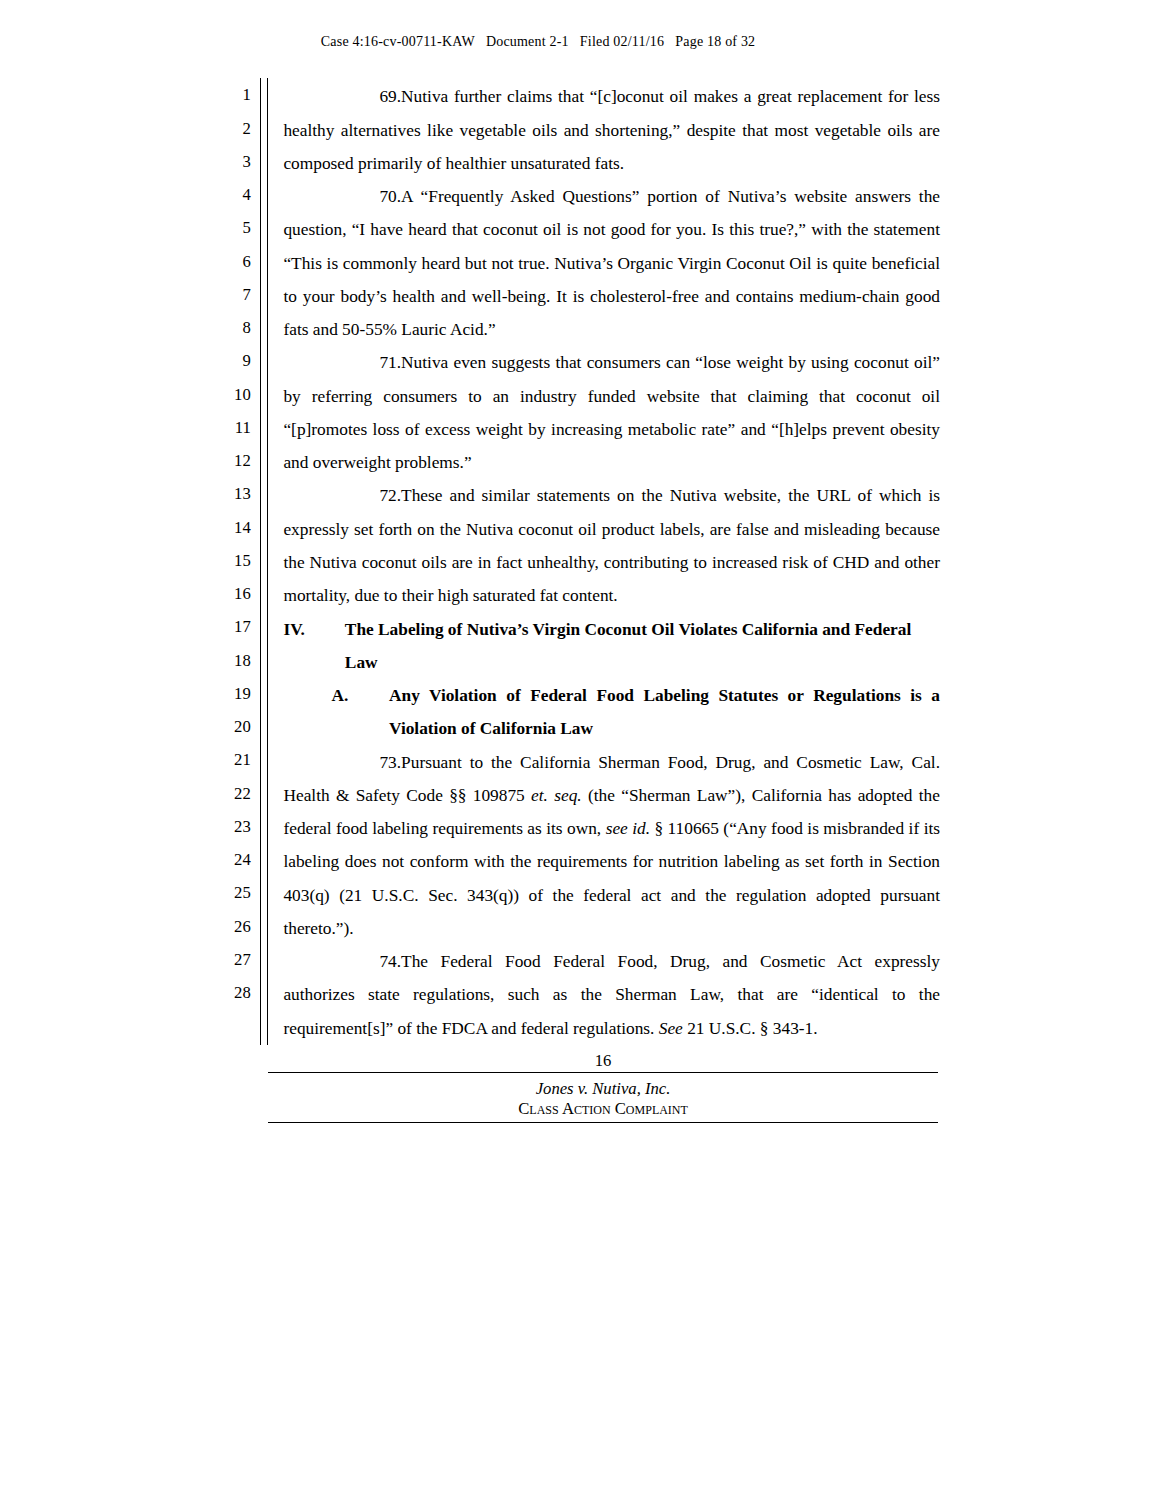Case 4:16-cv-00711-KAW Document 2-1 Filed 02/11/16 Page 18 of 32
1
2
3
4
5
6
7
8
9
10
11
12
13
14
15
16
17
18
19
20
21
22
23
24
25
26
27
28
69. Nutiva further claims that “[c]oconut oil makes a great replacement for less healthy alternatives like vegetable oils and shortening,” despite that most vegetable oils are composed primarily of healthier unsaturated fats.
70. A “Frequently Asked Questions” portion of Nutiva’s website answers the question, “I have heard that coconut oil is not good for you. Is this true?,” with the statement “This is commonly heard but not true. Nutiva’s Organic Virgin Coconut Oil is quite beneficial to your body’s health and well-being. It is cholesterol-free and contains medium-chain good fats and 50-55% Lauric Acid.”
71. Nutiva even suggests that consumers can “lose weight by using coconut oil” by referring consumers to an industry funded website that claiming that coconut oil “[p]romotes loss of excess weight by increasing metabolic rate” and “[h]elps prevent obesity and overweight problems.”
72. These and similar statements on the Nutiva website, the URL of which is expressly set forth on the Nutiva coconut oil product labels, are false and misleading because the Nutiva coconut oils are in fact unhealthy, contributing to increased risk of CHD and other mortality, due to their high saturated fat content.
IV. The Labeling of Nutiva’s Virgin Coconut Oil Violates California and Federal Law
A. Any Violation of Federal Food Labeling Statutes or Regulations is a Violation of California Law
73. Pursuant to the California Sherman Food, Drug, and Cosmetic Law, Cal. Health & Safety Code §§ 109875 et. seq. (the “Sherman Law”), California has adopted the federal food labeling requirements as its own, see id. § 110665 (“Any food is misbranded if its labeling does not conform with the requirements for nutrition labeling as set forth in Section 403(q) (21 U.S.C. Sec. 343(q)) of the federal act and the regulation adopted pursuant thereto.”).
74. The Federal Food Federal Food, Drug, and Cosmetic Act expressly authorizes state regulations, such as the Sherman Law, that are “identical to the requirement[s]” of the FDCA and federal regulations. See 21 U.S.C. § 343-1.
16
Jones v. Nutiva, Inc.
Class Action Complaint